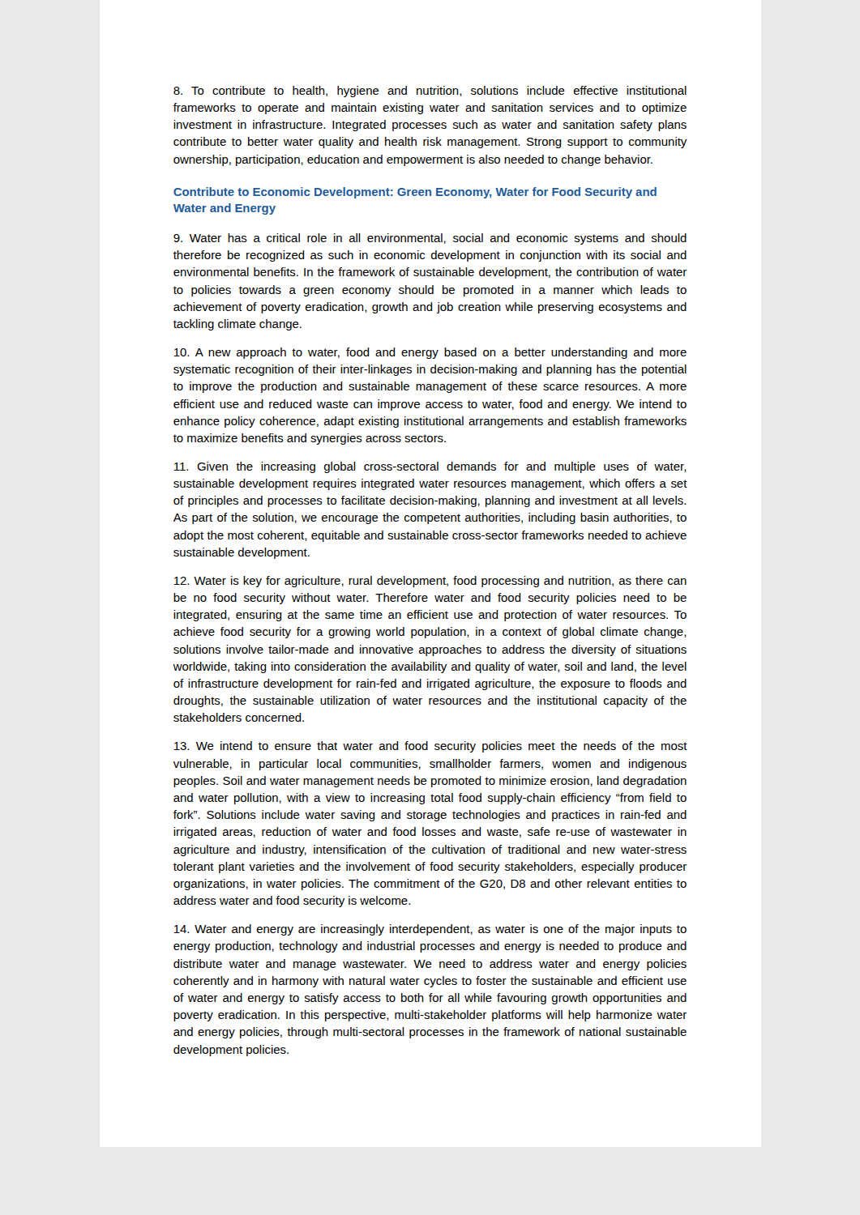8. To contribute to health, hygiene and nutrition, solutions include effective institutional frameworks to operate and maintain existing water and sanitation services and to optimize investment in infrastructure. Integrated processes such as water and sanitation safety plans contribute to better water quality and health risk management. Strong support to community ownership, participation, education and empowerment is also needed to change behavior.
Contribute to Economic Development: Green Economy, Water for Food Security and Water and Energy
9. Water has a critical role in all environmental, social and economic systems and should therefore be recognized as such in economic development in conjunction with its social and environmental benefits. In the framework of sustainable development, the contribution of water to policies towards a green economy should be promoted in a manner which leads to achievement of poverty eradication, growth and job creation while preserving ecosystems and tackling climate change.
10. A new approach to water, food and energy based on a better understanding and more systematic recognition of their inter-linkages in decision-making and planning has the potential to improve the production and sustainable management of these scarce resources. A more efficient use and reduced waste can improve access to water, food and energy. We intend to enhance policy coherence, adapt existing institutional arrangements and establish frameworks to maximize benefits and synergies across sectors.
11. Given the increasing global cross-sectoral demands for and multiple uses of water, sustainable development requires integrated water resources management, which offers a set of principles and processes to facilitate decision-making, planning and investment at all levels. As part of the solution, we encourage the competent authorities, including basin authorities, to adopt the most coherent, equitable and sustainable cross-sector frameworks needed to achieve sustainable development.
12. Water is key for agriculture, rural development, food processing and nutrition, as there can be no food security without water. Therefore water and food security policies need to be integrated, ensuring at the same time an efficient use and protection of water resources. To achieve food security for a growing world population, in a context of global climate change, solutions involve tailor-made and innovative approaches to address the diversity of situations worldwide, taking into consideration the availability and quality of water, soil and land, the level of infrastructure development for rain-fed and irrigated agriculture, the exposure to floods and droughts, the sustainable utilization of water resources and the institutional capacity of the stakeholders concerned.
13. We intend to ensure that water and food security policies meet the needs of the most vulnerable, in particular local communities, smallholder farmers, women and indigenous peoples. Soil and water management needs be promoted to minimize erosion, land degradation and water pollution, with a view to increasing total food supply-chain efficiency “from field to fork”. Solutions include water saving and storage technologies and practices in rain-fed and irrigated areas, reduction of water and food losses and waste, safe re-use of wastewater in agriculture and industry, intensification of the cultivation of traditional and new water-stress tolerant plant varieties and the involvement of food security stakeholders, especially producer organizations, in water policies. The commitment of the G20, D8 and other relevant entities to address water and food security is welcome.
14. Water and energy are increasingly interdependent, as water is one of the major inputs to energy production, technology and industrial processes and energy is needed to produce and distribute water and manage wastewater. We need to address water and energy policies coherently and in harmony with natural water cycles to foster the sustainable and efficient use of water and energy to satisfy access to both for all while favouring growth opportunities and poverty eradication. In this perspective, multi-stakeholder platforms will help harmonize water and energy policies, through multi-sectoral processes in the framework of national sustainable development policies.